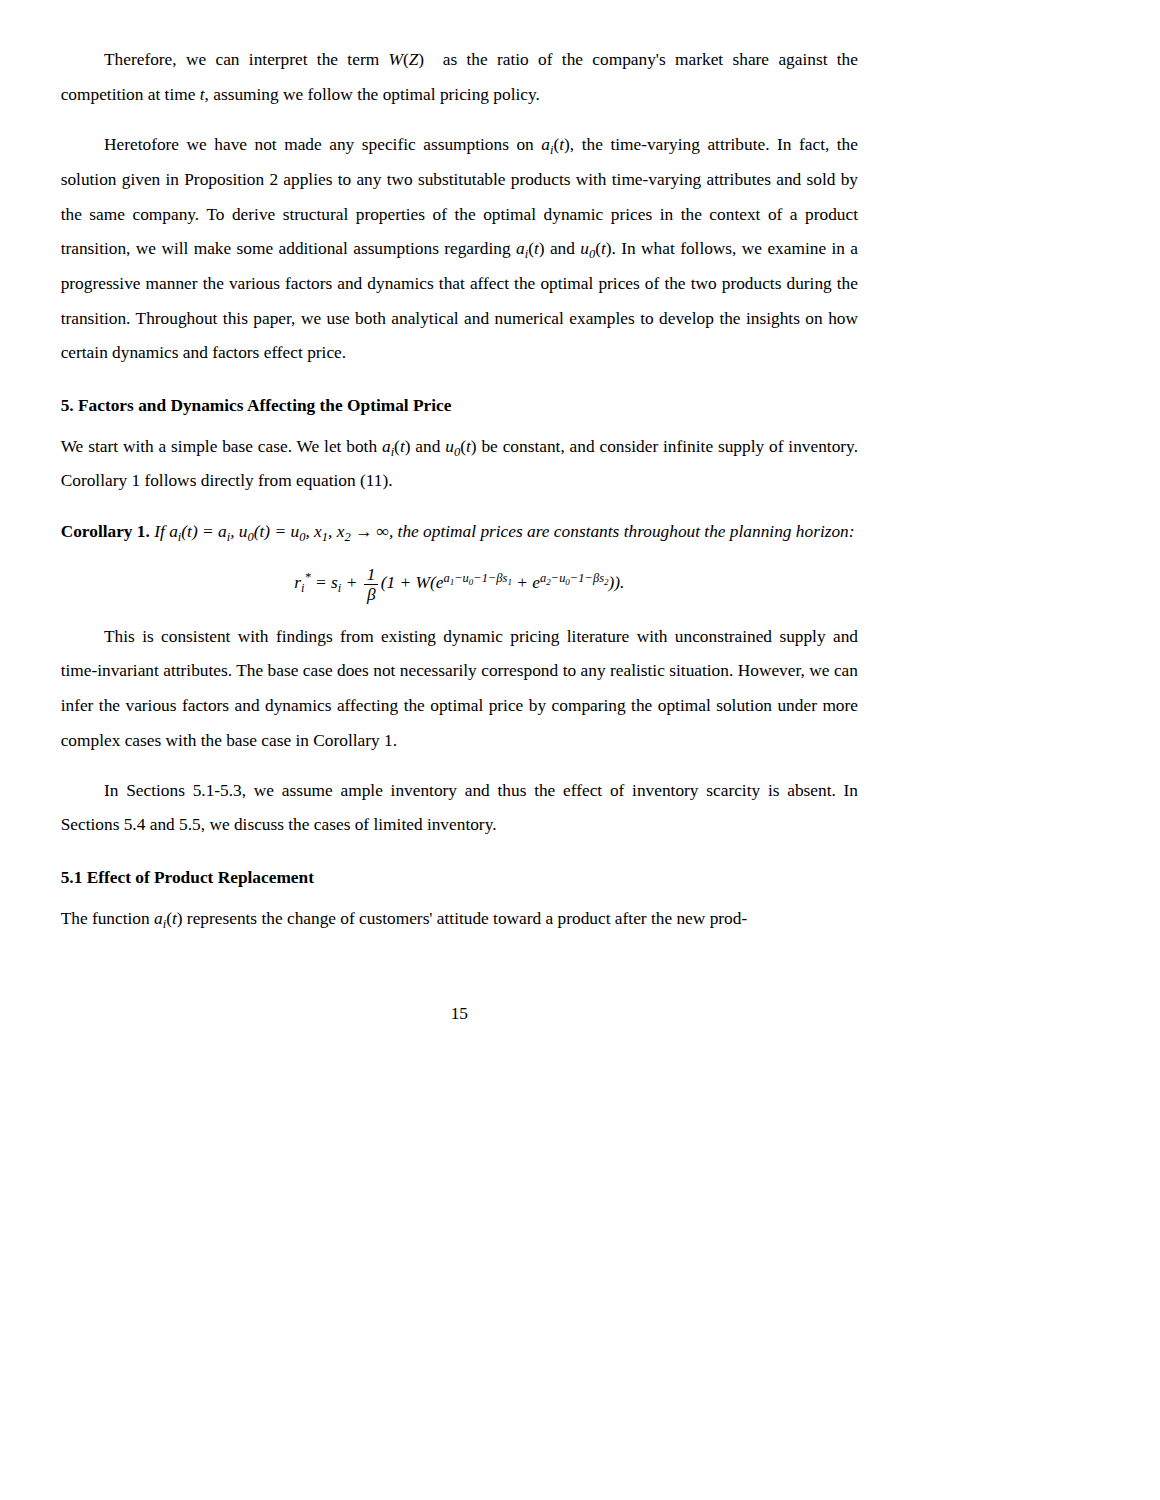Therefore, we can interpret the term W(Z) as the ratio of the company's market share against the competition at time t, assuming we follow the optimal pricing policy.
Heretofore we have not made any specific assumptions on ai(t), the time-varying attribute. In fact, the solution given in Proposition 2 applies to any two substitutable products with time-varying attributes and sold by the same company. To derive structural properties of the optimal dynamic prices in the context of a product transition, we will make some additional assumptions regarding ai(t) and u0(t). In what follows, we examine in a progressive manner the various factors and dynamics that affect the optimal prices of the two products during the transition. Throughout this paper, we use both analytical and numerical examples to develop the insights on how certain dynamics and factors effect price.
5. Factors and Dynamics Affecting the Optimal Price
We start with a simple base case. We let both ai(t) and u0(t) be constant, and consider infinite supply of inventory. Corollary 1 follows directly from equation (11).
Corollary 1. If ai(t) = ai, u0(t) = u0, x1, x2 → ∞, the optimal prices are constants throughout the planning horizon:
ri* = si + 1 β(1 + W(ea1−u0−1−βs1 + ea2−u0−1−βs2)).
This is consistent with findings from existing dynamic pricing literature with unconstrained supply and time-invariant attributes. The base case does not necessarily correspond to any realistic situation. However, we can infer the various factors and dynamics affecting the optimal price by comparing the optimal solution under more complex cases with the base case in Corollary 1.
In Sections 5.1-5.3, we assume ample inventory and thus the effect of inventory scarcity is absent. In Sections 5.4 and 5.5, we discuss the cases of limited inventory.
5.1 Effect of Product Replacement
The function ai(t) represents the change of customers' attitude toward a product after the new prod-
15